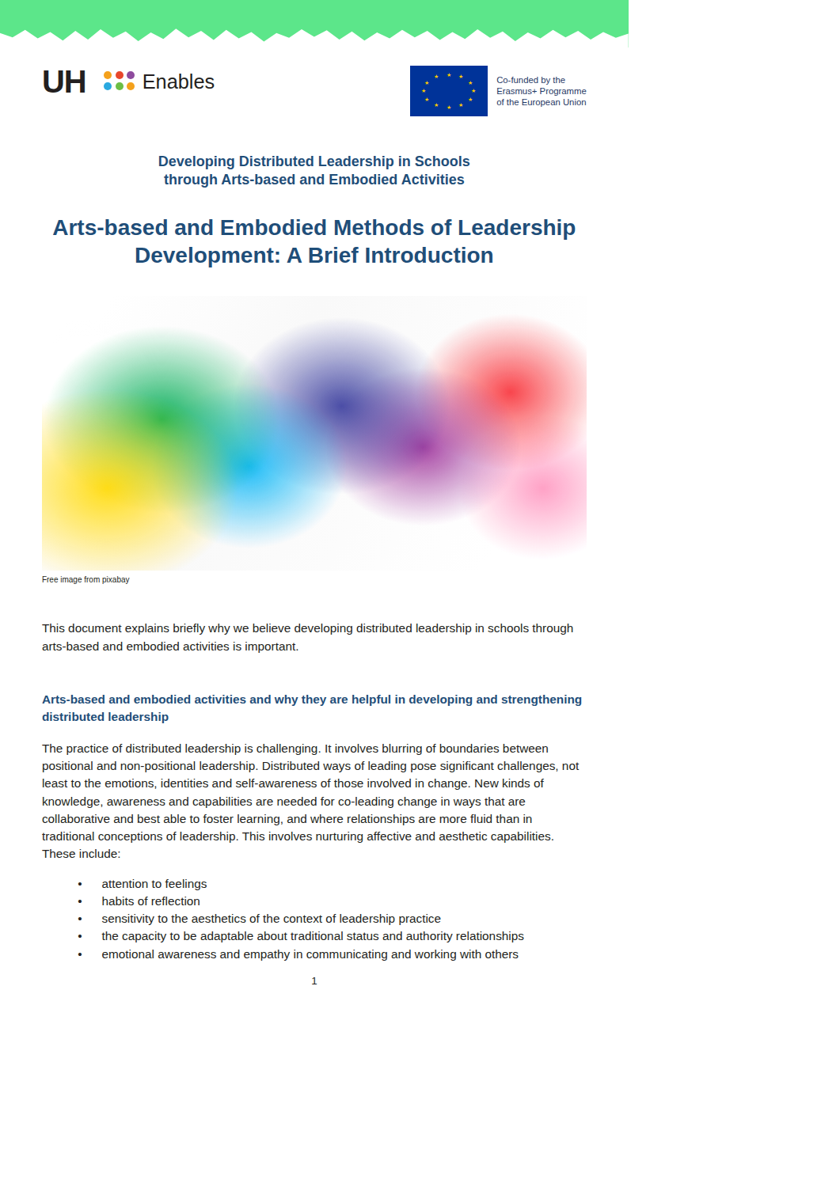UH
Enables
★ ★ ★ ★ ★ ★ ★ ★ ★ ★ ★ ★
Co-funded by the
Erasmus+ Programme
of the European Union
Developing Distributed Leadership in Schools
through Arts-based and Embodied Activities
Arts-based and Embodied Methods of Leadership Development: A Brief Introduction
Free image from pixabay
This document explains briefly why we believe developing distributed leadership in schools through arts-based and embodied activities is important.
Arts-based and embodied activities and why they are helpful in developing and strengthening distributed leadership
The practice of distributed leadership is challenging. It involves blurring of boundaries between positional and non-positional leadership. Distributed ways of leading pose significant challenges, not least to the emotions, identities and self-awareness of those involved in change. New kinds of knowledge, awareness and capabilities are needed for co-leading change in ways that are collaborative and best able to foster learning, and where relationships are more fluid than in traditional conceptions of leadership. This involves nurturing affective and aesthetic capabilities. These include:
attention to feelings
habits of reflection
sensitivity to the aesthetics of the context of leadership practice
the capacity to be adaptable about traditional status and authority relationships
emotional awareness and empathy in communicating and working with others
1